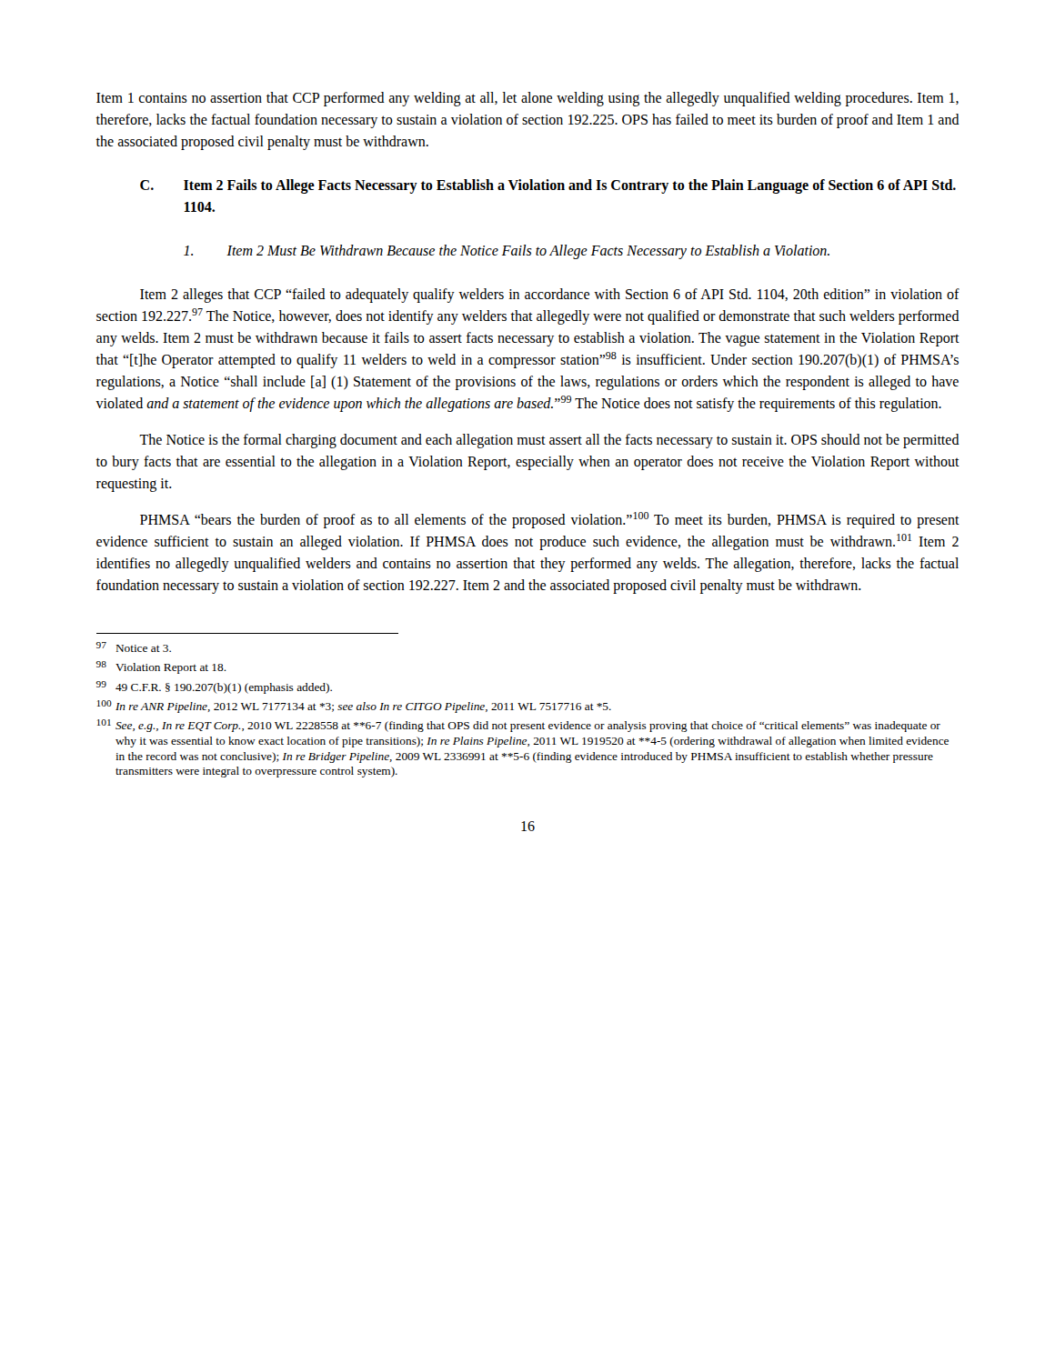Item 1 contains no assertion that CCP performed any welding at all, let alone welding using the allegedly unqualified welding procedures. Item 1, therefore, lacks the factual foundation necessary to sustain a violation of section 192.225. OPS has failed to meet its burden of proof and Item 1 and the associated proposed civil penalty must be withdrawn.
C. Item 2 Fails to Allege Facts Necessary to Establish a Violation and Is Contrary to the Plain Language of Section 6 of API Std. 1104.
1. Item 2 Must Be Withdrawn Because the Notice Fails to Allege Facts Necessary to Establish a Violation.
Item 2 alleges that CCP “failed to adequately qualify welders in accordance with Section 6 of API Std. 1104, 20th edition” in violation of section 192.227.97 The Notice, however, does not identify any welders that allegedly were not qualified or demonstrate that such welders performed any welds. Item 2 must be withdrawn because it fails to assert facts necessary to establish a violation. The vague statement in the Violation Report that “[t]he Operator attempted to qualify 11 welders to weld in a compressor station”98 is insufficient. Under section 190.207(b)(1) of PHMSA’s regulations, a Notice “shall include [a] (1) Statement of the provisions of the laws, regulations or orders which the respondent is alleged to have violated and a statement of the evidence upon which the allegations are based.”99 The Notice does not satisfy the requirements of this regulation.
The Notice is the formal charging document and each allegation must assert all the facts necessary to sustain it. OPS should not be permitted to bury facts that are essential to the allegation in a Violation Report, especially when an operator does not receive the Violation Report without requesting it.
PHMSA “bears the burden of proof as to all elements of the proposed violation.”100 To meet its burden, PHMSA is required to present evidence sufficient to sustain an alleged violation. If PHMSA does not produce such evidence, the allegation must be withdrawn.101 Item 2 identifies no allegedly unqualified welders and contains no assertion that they performed any welds. The allegation, therefore, lacks the factual foundation necessary to sustain a violation of section 192.227. Item 2 and the associated proposed civil penalty must be withdrawn.
97 Notice at 3.
98 Violation Report at 18.
9949 C.F.R. § 190.207(b)(1) (emphasis added).
100 In re ANR Pipeline, 2012 WL 7177134 at *3; see also In re CITGO Pipeline, 2011 WL 7517716 at *5.
101 See, e.g., In re EQT Corp., 2010 WL 2228558 at **6-7 (finding that OPS did not present evidence or analysis proving that choice of “critical elements” was inadequate or why it was essential to know exact location of pipe transitions); In re Plains Pipeline, 2011 WL 1919520 at **4-5 (ordering withdrawal of allegation when limited evidence in the record was not conclusive); In re Bridger Pipeline, 2009 WL 2336991 at **5-6 (finding evidence introduced by PHMSA insufficient to establish whether pressure transmitters were integral to overpressure control system).
16